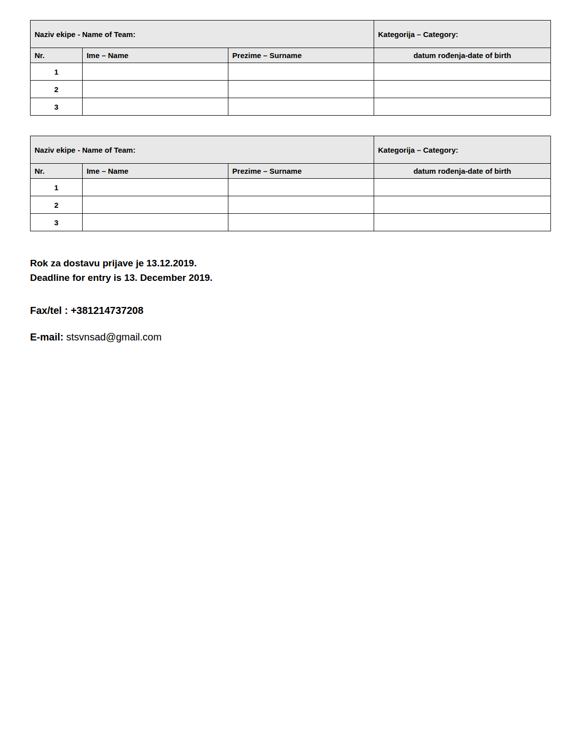| Naziv ekipe - Name of Team: | Kategorija – Category: |
| --- | --- |
| Nr. | Ime – Name | Prezime – Surname | datum rođenja-date of birth |
| 1 | | | |
| 2 | | | |
| 3 | | | |
| Naziv ekipe - Name of Team: | Kategorija – Category: |
| --- | --- |
| Nr. | Ime – Name | Prezime – Surname | datum rođenja-date of birth |
| 1 | | | |
| 2 | | | |
| 3 | | | |
Rok za dostavu prijave je 13.12.2019.
Deadline for entry is 13. December 2019.
Fax/tel : +381214737208
E-mail: stsvnsad@gmail.com